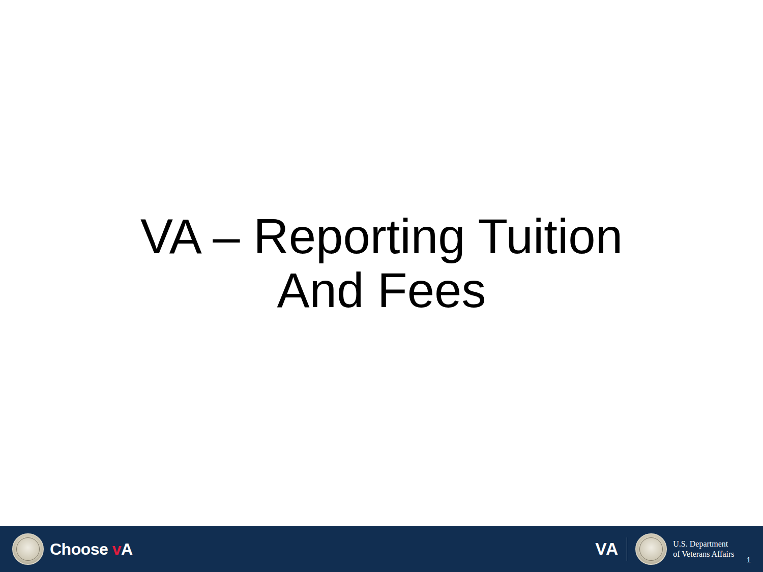VA – Reporting Tuition And Fees
Choose v A
VA
U.S. Department
of Veterans Affairs 1